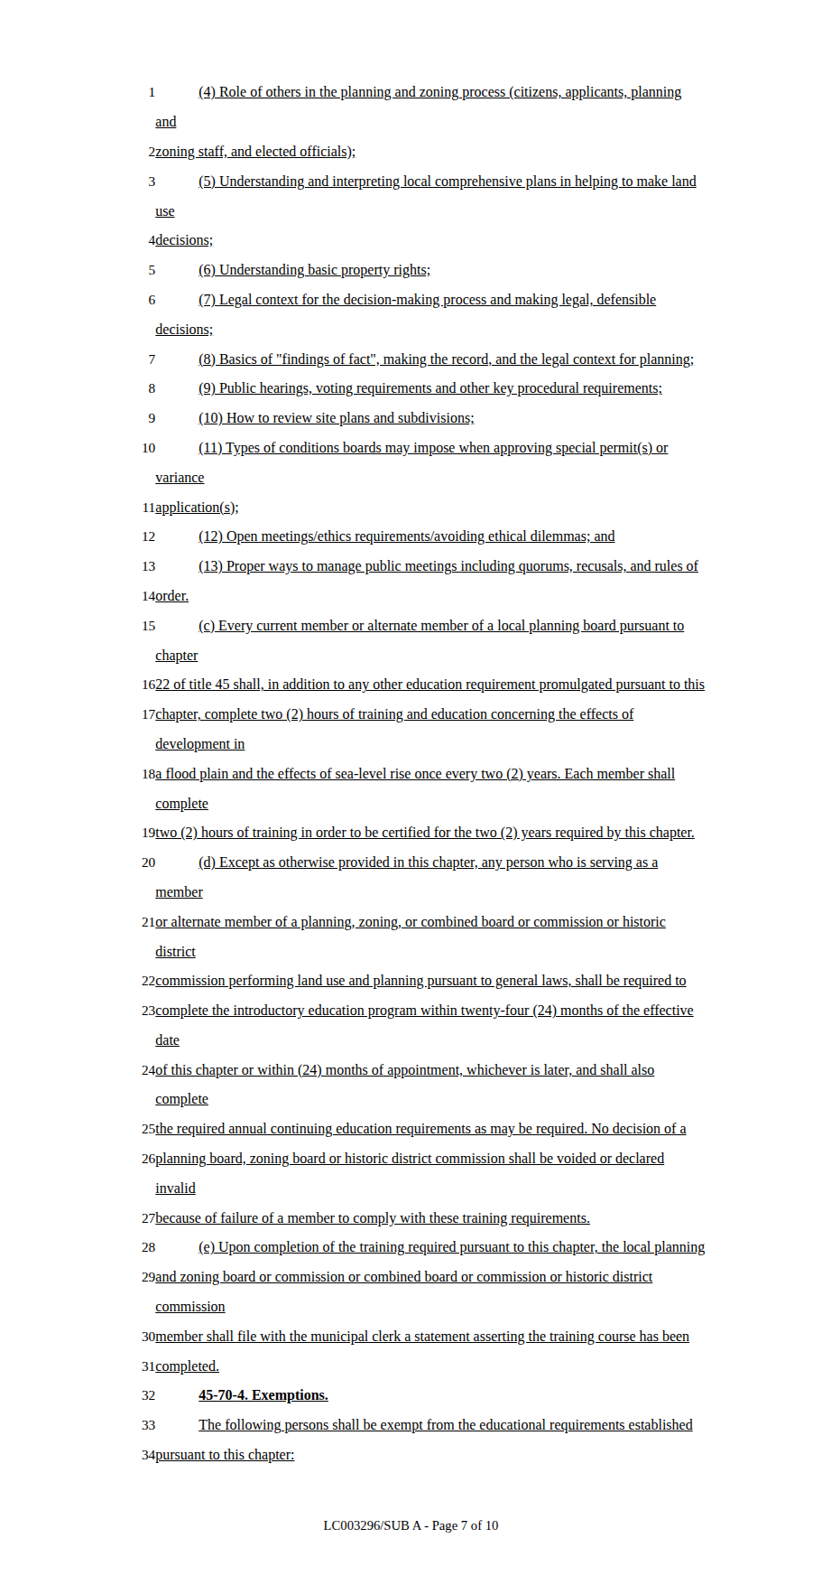| 1 | (4) Role of others in the planning and zoning process (citizens, applicants, planning and |
| 2 | zoning staff, and elected officials); |
| 3 | (5) Understanding and interpreting local comprehensive plans in helping to make land use |
| 4 | decisions; |
| 5 | (6) Understanding basic property rights; |
| 6 | (7) Legal context for the decision-making process and making legal, defensible decisions; |
| 7 | (8) Basics of "findings of fact", making the record, and the legal context for planning; |
| 8 | (9) Public hearings, voting requirements and other key procedural requirements; |
| 9 | (10) How to review site plans and subdivisions; |
| 10 | (11) Types of conditions boards may impose when approving special permit(s) or variance |
| 11 | application(s); |
| 12 | (12) Open meetings/ethics requirements/avoiding ethical dilemmas; and |
| 13 | (13) Proper ways to manage public meetings including quorums, recusals, and rules of |
| 14 | order. |
| 15 | (c) Every current member or alternate member of a local planning board pursuant to chapter |
| 16 | 22 of title 45 shall, in addition to any other education requirement promulgated pursuant to this |
| 17 | chapter, complete two (2) hours of training and education concerning the effects of development in |
| 18 | a flood plain and the effects of sea-level rise once every two (2) years. Each member shall complete |
| 19 | two (2) hours of training in order to be certified for the two (2) years required by this chapter. |
| 20 | (d) Except as otherwise provided in this chapter, any person who is serving as a member |
| 21 | or alternate member of a planning, zoning, or combined board or commission or historic district |
| 22 | commission performing land use and planning pursuant to general laws, shall be required to |
| 23 | complete the introductory education program within twenty-four (24) months of the effective date |
| 24 | of this chapter or within (24) months of appointment, whichever is later, and shall also complete |
| 25 | the required annual continuing education requirements as may be required. No decision of a |
| 26 | planning board, zoning board or historic district commission shall be voided or declared invalid |
| 27 | because of failure of a member to comply with these training requirements. |
| 28 | (e) Upon completion of the training required pursuant to this chapter, the local planning |
| 29 | and zoning board or commission or combined board or commission or historic district commission |
| 30 | member shall file with the municipal clerk a statement asserting the training course has been |
| 31 | completed. |
| 32 | 45-70-4. Exemptions. |
| 33 | The following persons shall be exempt from the educational requirements established |
| 34 | pursuant to this chapter: |
LC003296/SUB A - Page 7 of 10